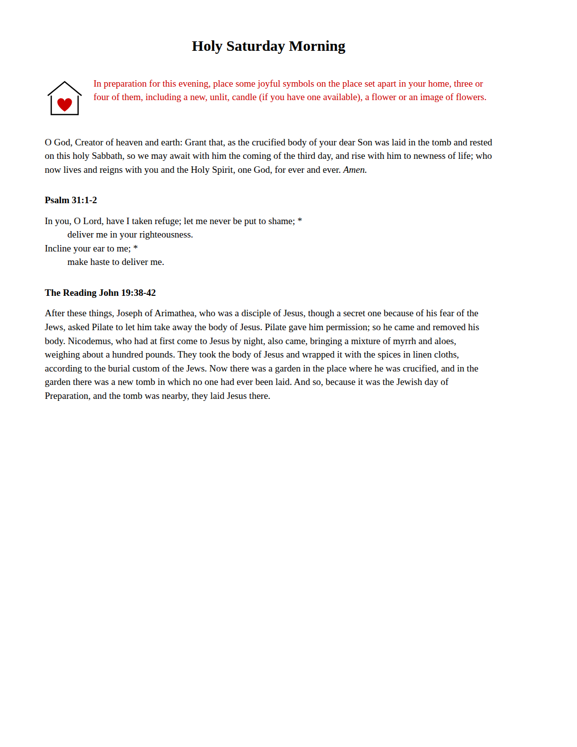Holy Saturday Morning
In preparation for this evening, place some joyful symbols on the place set apart in your home, three or four of them, including a new, unlit, candle (if you have one available), a flower or an image of flowers.
O God, Creator of heaven and earth: Grant that, as the crucified body of your dear Son was laid in the tomb and rested on this holy Sabbath, so we may await with him the coming of the third day, and rise with him to newness of life; who now lives and reigns with you and the Holy Spirit, one God, for ever and ever. Amen.
Psalm 31:1-2
In you, O Lord, have I taken refuge; let me never be put to shame; *
deliver me in your righteousness. Incline your ear to me; *
make haste to deliver me.
The Reading John 19:38-42
After these things, Joseph of Arimathea, who was a disciple of Jesus, though a secret one because of his fear of the Jews, asked Pilate to let him take away the body of Jesus. Pilate gave him permission; so he came and removed his body. Nicodemus, who had at first come to Jesus by night, also came, bringing a mixture of myrrh and aloes, weighing about a hundred pounds. They took the body of Jesus and wrapped it with the spices in linen cloths, according to the burial custom of the Jews. Now there was a garden in the place where he was crucified, and in the garden there was a new tomb in which no one had ever been laid. And so, because it was the Jewish day of Preparation, and the tomb was nearby, they laid Jesus there.